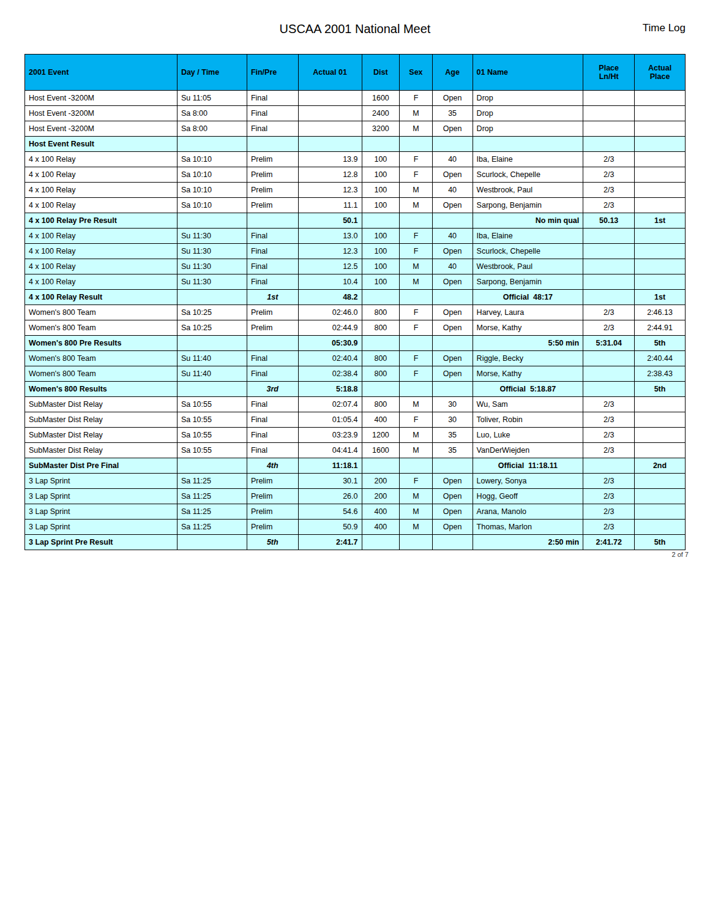USCAA 2001 National Meet
Time Log
| 2001 Event | Day / Time | Fin/Pre | Actual 01 | Dist | Sex | Age | 01 Name | Place Ln/Ht | Actual Place |
| --- | --- | --- | --- | --- | --- | --- | --- | --- | --- |
| Host Event -3200M | Su 11:05 | Final | | 1600 | F | Open | Drop | | |
| Host Event -3200M | Sa 8:00 | Final | | 2400 | M | 35 | Drop | | |
| Host Event -3200M | Sa 8:00 | Final | | 3200 | M | Open | Drop | | |
| Host Event Result | | | | | | | | | |
| 4 x 100 Relay | Sa 10:10 | Prelim | 13.9 | 100 | F | 40 | Iba, Elaine | 2/3 | |
| 4 x 100 Relay | Sa 10:10 | Prelim | 12.8 | 100 | F | Open | Scurlock, Chepelle | 2/3 | |
| 4 x 100 Relay | Sa 10:10 | Prelim | 12.3 | 100 | M | 40 | Westbrook, Paul | 2/3 | |
| 4 x 100 Relay | Sa 10:10 | Prelim | 11.1 | 100 | M | Open | Sarpong, Benjamin | 2/3 | |
| 4 x 100 Relay Pre Result | | | 50.1 | | | | No min qual | 50.13 | 1st |
| 4 x 100 Relay | Su 11:30 | Final | 13.0 | 100 | F | 40 | Iba, Elaine | | |
| 4 x 100 Relay | Su 11:30 | Final | 12.3 | 100 | F | Open | Scurlock, Chepelle | | |
| 4 x 100 Relay | Su 11:30 | Final | 12.5 | 100 | M | 40 | Westbrook, Paul | | |
| 4 x 100 Relay | Su 11:30 | Final | 10.4 | 100 | M | Open | Sarpong, Benjamin | | |
| 4 x 100 Relay Result | | 1st | 48.2 | | | | Official 48:17 | | 1st |
| Women's 800 Team | Sa 10:25 | Prelim | 02:46.0 | 800 | F | Open | Harvey, Laura | 2/3 | 2:46.13 |
| Women's 800 Team | Sa 10:25 | Prelim | 02:44.9 | 800 | F | Open | Morse, Kathy | 2/3 | 2:44.91 |
| Women's 800 Pre Results | | | 05:30.9 | | | | 5:50 min | 5:31.04 | 5th |
| Women's 800 Team | Su 11:40 | Final | 02:40.4 | 800 | F | Open | Riggle, Becky | | 2:40.44 |
| Women's 800 Team | Su 11:40 | Final | 02:38.4 | 800 | F | Open | Morse, Kathy | | 2:38.43 |
| Women's 800 Results | | 3rd | 5:18.8 | | | | Official 5:18.87 | | 5th |
| SubMaster Dist Relay | Sa 10:55 | Final | 02:07.4 | 800 | M | 30 | Wu, Sam | 2/3 | |
| SubMaster Dist Relay | Sa 10:55 | Final | 01:05.4 | 400 | F | 30 | Toliver, Robin | 2/3 | |
| SubMaster Dist Relay | Sa 10:55 | Final | 03:23.9 | 1200 | M | 35 | Luo, Luke | 2/3 | |
| SubMaster Dist Relay | Sa 10:55 | Final | 04:41.4 | 1600 | M | 35 | VanDerWiejden | 2/3 | |
| SubMaster Dist Pre Final | | 4th | 11:18.1 | | | | Official 11:18.11 | | 2nd |
| 3 Lap Sprint | Sa 11:25 | Prelim | 30.1 | 200 | F | Open | Lowery, Sonya | 2/3 | |
| 3 Lap Sprint | Sa 11:25 | Prelim | 26.0 | 200 | M | Open | Hogg, Geoff | 2/3 | |
| 3 Lap Sprint | Sa 11:25 | Prelim | 54.6 | 400 | M | Open | Arana, Manolo | 2/3 | |
| 3 Lap Sprint | Sa 11:25 | Prelim | 50.9 | 400 | M | Open | Thomas, Marlon | 2/3 | |
| 3 Lap Sprint Pre Result | | 5th | 2:41.7 | | | | 2:50 min | 2:41.72 | 5th 2 of 7 |